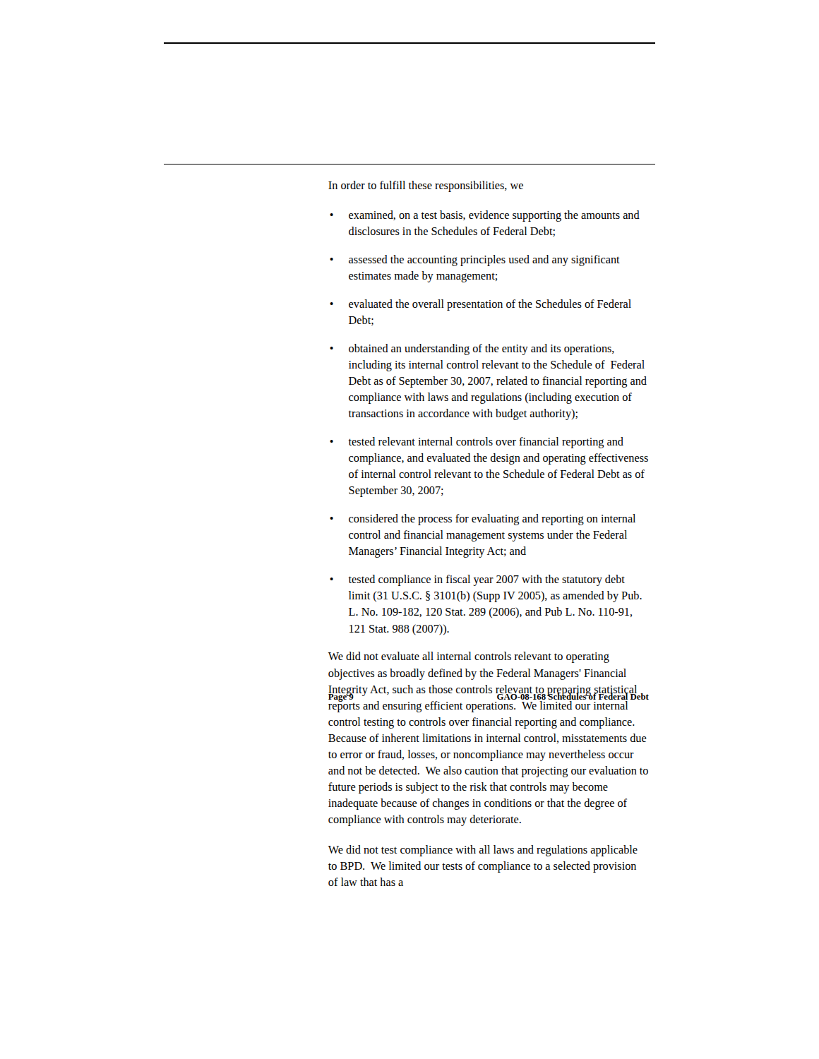In order to fulfill these responsibilities, we
examined, on a test basis, evidence supporting the amounts and disclosures in the Schedules of Federal Debt;
assessed the accounting principles used and any significant estimates made by management;
evaluated the overall presentation of the Schedules of Federal Debt;
obtained an understanding of the entity and its operations, including its internal control relevant to the Schedule of Federal Debt as of September 30, 2007, related to financial reporting and compliance with laws and regulations (including execution of transactions in accordance with budget authority);
tested relevant internal controls over financial reporting and compliance, and evaluated the design and operating effectiveness of internal control relevant to the Schedule of Federal Debt as of September 30, 2007;
considered the process for evaluating and reporting on internal control and financial management systems under the Federal Managers’ Financial Integrity Act; and
tested compliance in fiscal year 2007 with the statutory debt limit (31 U.S.C. § 3101(b) (Supp IV 2005), as amended by Pub. L. No. 109-182, 120 Stat. 289 (2006), and Pub L. No. 110-91, 121 Stat. 988 (2007)).
We did not evaluate all internal controls relevant to operating objectives as broadly defined by the Federal Managers' Financial Integrity Act, such as those controls relevant to preparing statistical reports and ensuring efficient operations. We limited our internal control testing to controls over financial reporting and compliance. Because of inherent limitations in internal control, misstatements due to error or fraud, losses, or noncompliance may nevertheless occur and not be detected. We also caution that projecting our evaluation to future periods is subject to the risk that controls may become inadequate because of changes in conditions or that the degree of compliance with controls may deteriorate.
We did not test compliance with all laws and regulations applicable to BPD. We limited our tests of compliance to a selected provision of law that has a
Page 9 GAO-08-168 Schedules of Federal Debt